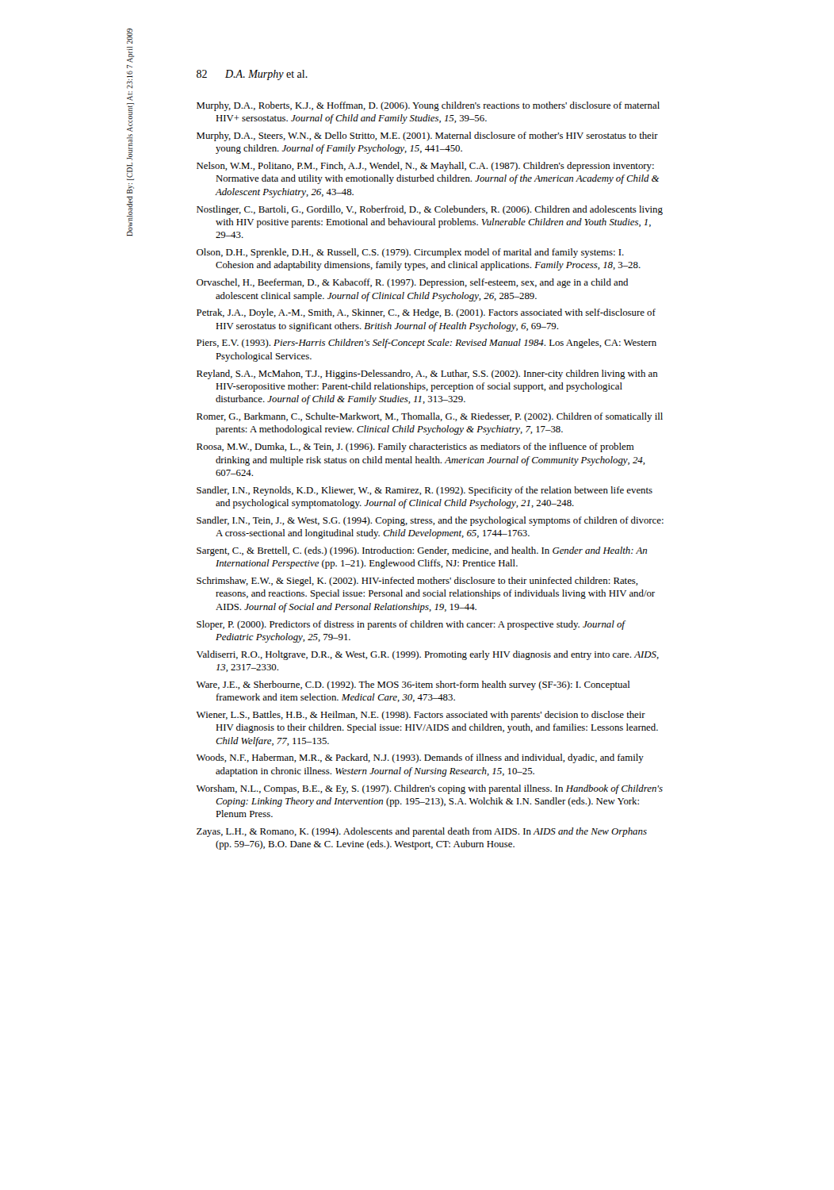Downloaded By: [CDL Journals Account] At: 23:16 7 April 2009
82 D.A. Murphy et al.
Murphy, D.A., Roberts, K.J., & Hoffman, D. (2006). Young children's reactions to mothers' disclosure of maternal HIV+ sersostatus. Journal of Child and Family Studies, 15, 39–56.
Murphy, D.A., Steers, W.N., & Dello Stritto, M.E. (2001). Maternal disclosure of mother's HIV serostatus to their young children. Journal of Family Psychology, 15, 441–450.
Nelson, W.M., Politano, P.M., Finch, A.J., Wendel, N., & Mayhall, C.A. (1987). Children's depression inventory: Normative data and utility with emotionally disturbed children. Journal of the American Academy of Child & Adolescent Psychiatry, 26, 43–48.
Nostlinger, C., Bartoli, G., Gordillo, V., Roberfroid, D., & Colebunders, R. (2006). Children and adolescents living with HIV positive parents: Emotional and behavioural problems. Vulnerable Children and Youth Studies, 1, 29–43.
Olson, D.H., Sprenkle, D.H., & Russell, C.S. (1979). Circumplex model of marital and family systems: I. Cohesion and adaptability dimensions, family types, and clinical applications. Family Process, 18, 3–28.
Orvaschel, H., Beeferman, D., & Kabacoff, R. (1997). Depression, self-esteem, sex, and age in a child and adolescent clinical sample. Journal of Clinical Child Psychology, 26, 285–289.
Petrak, J.A., Doyle, A.-M., Smith, A., Skinner, C., & Hedge, B. (2001). Factors associated with self-disclosure of HIV serostatus to significant others. British Journal of Health Psychology, 6, 69–79.
Piers, E.V. (1993). Piers-Harris Children's Self-Concept Scale: Revised Manual 1984. Los Angeles, CA: Western Psychological Services.
Reyland, S.A., McMahon, T.J., Higgins-Delessandro, A., & Luthar, S.S. (2002). Inner-city children living with an HIV-seropositive mother: Parent-child relationships, perception of social support, and psychological disturbance. Journal of Child & Family Studies, 11, 313–329.
Romer, G., Barkmann, C., Schulte-Markwort, M., Thomalla, G., & Riedesser, P. (2002). Children of somatically ill parents: A methodological review. Clinical Child Psychology & Psychiatry, 7, 17–38.
Roosa, M.W., Dumka, L., & Tein, J. (1996). Family characteristics as mediators of the influence of problem drinking and multiple risk status on child mental health. American Journal of Community Psychology, 24, 607–624.
Sandler, I.N., Reynolds, K.D., Kliewer, W., & Ramirez, R. (1992). Specificity of the relation between life events and psychological symptomatology. Journal of Clinical Child Psychology, 21, 240–248.
Sandler, I.N., Tein, J., & West, S.G. (1994). Coping, stress, and the psychological symptoms of children of divorce: A cross-sectional and longitudinal study. Child Development, 65, 1744–1763.
Sargent, C., & Brettell, C. (eds.) (1996). Introduction: Gender, medicine, and health. In Gender and Health: An International Perspective (pp. 1–21). Englewood Cliffs, NJ: Prentice Hall.
Schrimshaw, E.W., & Siegel, K. (2002). HIV-infected mothers' disclosure to their uninfected children: Rates, reasons, and reactions. Special issue: Personal and social relationships of individuals living with HIV and/or AIDS. Journal of Social and Personal Relationships, 19, 19–44.
Sloper, P. (2000). Predictors of distress in parents of children with cancer: A prospective study. Journal of Pediatric Psychology, 25, 79–91.
Valdiserri, R.O., Holtgrave, D.R., & West, G.R. (1999). Promoting early HIV diagnosis and entry into care. AIDS, 13, 2317–2330.
Ware, J.E., & Sherbourne, C.D. (1992). The MOS 36-item short-form health survey (SF-36): I. Conceptual framework and item selection. Medical Care, 30, 473–483.
Wiener, L.S., Battles, H.B., & Heilman, N.E. (1998). Factors associated with parents' decision to disclose their HIV diagnosis to their children. Special issue: HIV/AIDS and children, youth, and families: Lessons learned. Child Welfare, 77, 115–135.
Woods, N.F., Haberman, M.R., & Packard, N.J. (1993). Demands of illness and individual, dyadic, and family adaptation in chronic illness. Western Journal of Nursing Research, 15, 10–25.
Worsham, N.L., Compas, B.E., & Ey, S. (1997). Children's coping with parental illness. In Handbook of Children's Coping: Linking Theory and Intervention (pp. 195–213), S.A. Wolchik & I.N. Sandler (eds.). New York: Plenum Press.
Zayas, L.H., & Romano, K. (1994). Adolescents and parental death from AIDS. In AIDS and the New Orphans (pp. 59–76), B.O. Dane & C. Levine (eds.). Westport, CT: Auburn House.